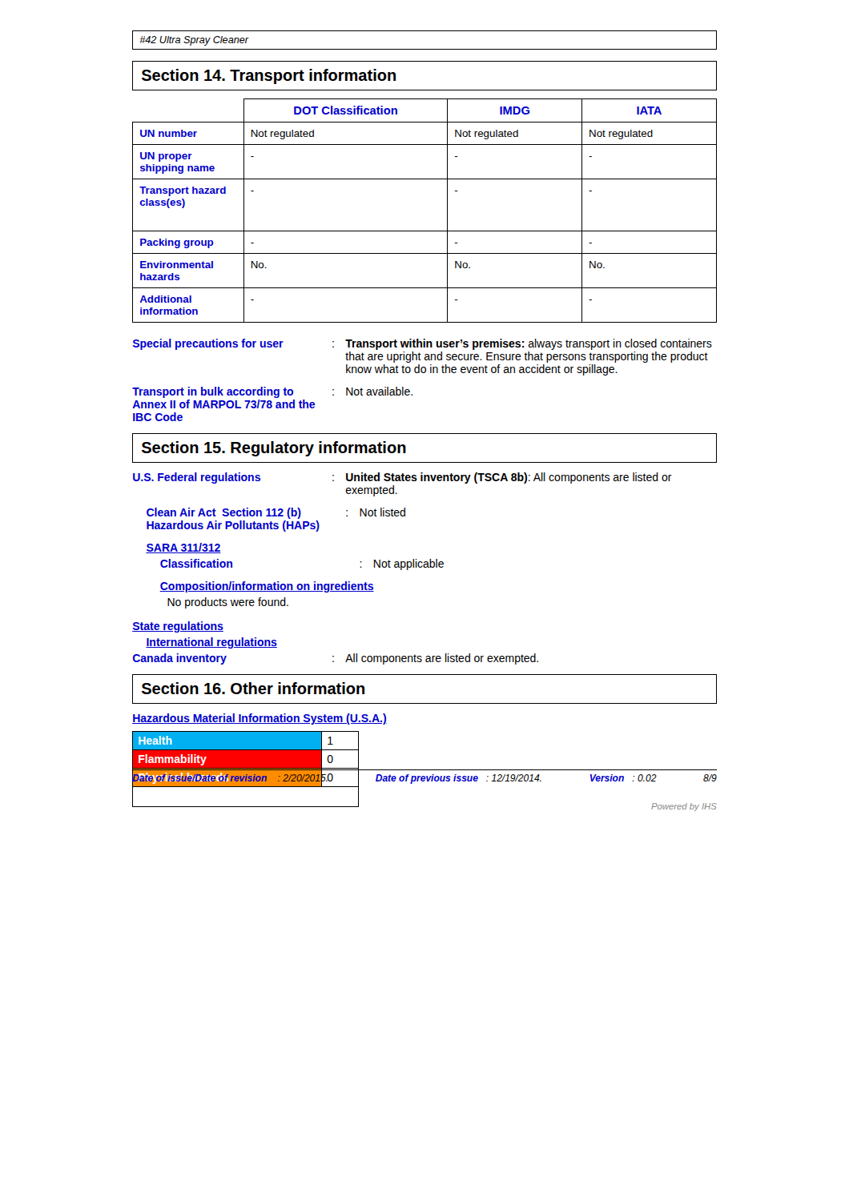#42 Ultra Spray Cleaner
Section 14. Transport information
| | DOT Classification | IMDG | IATA |
| UN number | Not regulated | Not regulated | Not regulated |
| UN proper shipping name | - | - | - |
| Transport hazard class(es) | - | - | - |
| Packing group | - | - | - |
| Environmental hazards | No. | No. | No. |
| Additional information | - | - | - |
Special precautions for user
:
Transport within user’s premises: always transport in closed containers that are upright and secure. Ensure that persons transporting the product know what to do in the event of an accident or spillage.
Transport in bulk according to Annex II of MARPOL 73/78 and the IBC Code
:
Not available.
Section 15. Regulatory information
U.S. Federal regulations
:
United States inventory (TSCA 8b): All components are listed or exempted.
Clean Air Act Section 112 (b) Hazardous Air Pollutants (HAPs)
:
Not listed
SARA 311/312
Classification
:
Not applicable
Composition/information on ingredients
No products were found.
State regulations
International regulations
Canada inventory
:
All components are listed or exempted.
Section 16. Other information
Hazardous Material Information System (U.S.A.)
| Health | 1 |
| Flammability | 0 |
| Physical hazards | 0 |
Date of issue/Date of revision : 2/20/2015. Date of previous issue : 12/19/2014. Version : 0.02 8/9
Powered by IHS